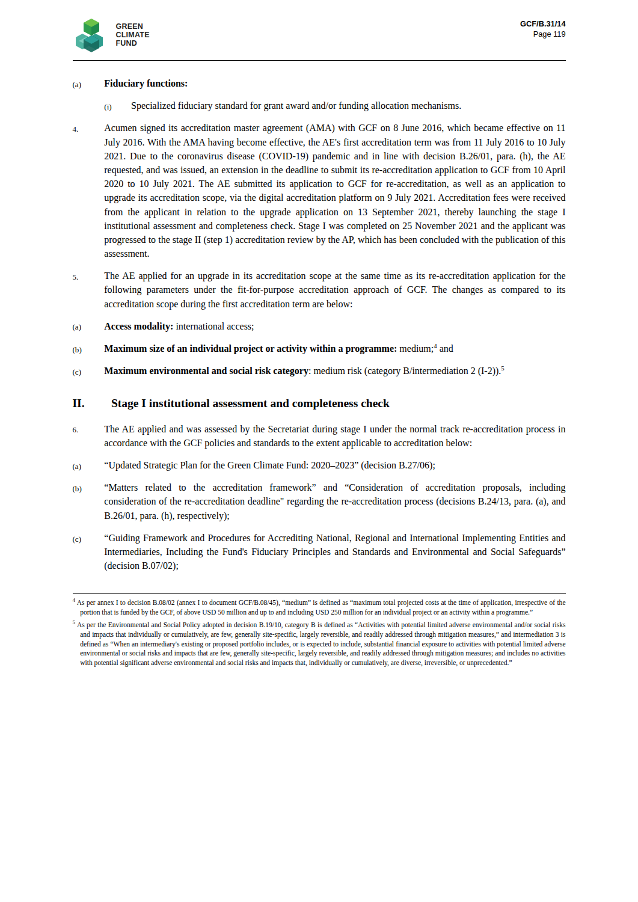Green
Climate
Fund
GCF/B.31/14
Page 119
(a)
Fiduciary functions:
(i)
Specialized fiduciary standard for grant award and/or funding allocation mechanisms.
4.
Acumen signed its accreditation master agreement (AMA) with GCF on 8 June 2016, which became effective on 11 July 2016. With the AMA having become effective, the AE's first accreditation term was from 11 July 2016 to 10 July 2021. Due to the coronavirus disease (COVID-19) pandemic and in line with decision B.26/01, para. (h), the AE requested, and was issued, an extension in the deadline to submit its re-accreditation application to GCF from 10 April 2020 to 10 July 2021. The AE submitted its application to GCF for re-accreditation, as well as an application to upgrade its accreditation scope, via the digital accreditation platform on 9 July 2021. Accreditation fees were received from the applicant in relation to the upgrade application on 13 September 2021, thereby launching the stage I institutional assessment and completeness check. Stage I was completed on 25 November 2021 and the applicant was progressed to the stage II (step 1) accreditation review by the AP, which has been concluded with the publication of this assessment.
5.
The AE applied for an upgrade in its accreditation scope at the same time as its re-accreditation application for the following parameters under the fit-for-purpose accreditation approach of GCF. The changes as compared to its accreditation scope during the first accreditation term are below:
(a)
Access modality: international access;
(b)
Maximum size of an individual project or activity within a programme: medium;4 and
(c)
Maximum environmental and social risk category: medium risk (category B/intermediation 2 (I-2)).5
II. Stage I institutional assessment and completeness check
6.
The AE applied and was assessed by the Secretariat during stage I under the normal track re-accreditation process in accordance with the GCF policies and standards to the extent applicable to accreditation below:
(a)
“Updated Strategic Plan for the Green Climate Fund: 2020–2023” (decision B.27/06);
(b)
“Matters related to the accreditation framework” and “Consideration of accreditation proposals, including consideration of the re-accreditation deadline" regarding the re-accreditation process (decisions B.24/13, para. (a), and B.26/01, para. (h), respectively);
(c)
“Guiding Framework and Procedures for Accrediting National, Regional and International Implementing Entities and Intermediaries, Including the Fund's Fiduciary Principles and Standards and Environmental and Social Safeguards” (decision B.07/02);
4 As per annex I to decision B.08/02 (annex I to document GCF/B.08/45), “medium” is defined as “maximum total projected costs at the time of application, irrespective of the portion that is funded by the GCF, of above USD 50 million and up to and including USD 250 million for an individual project or an activity within a programme.”
5 As per the Environmental and Social Policy adopted in decision B.19/10, category B is defined as “Activities with potential limited adverse environmental and/or social risks and impacts that individually or cumulatively, are few, generally site-specific, largely reversible, and readily addressed through mitigation measures,” and intermediation 3 is defined as “When an intermediary's existing or proposed portfolio includes, or is expected to include, substantial financial exposure to activities with potential limited adverse environmental or social risks and impacts that are few, generally site-specific, largely reversible, and readily addressed through mitigation measures; and includes no activities with potential significant adverse environmental and social risks and impacts that, individually or cumulatively, are diverse, irreversible, or unprecedented.”